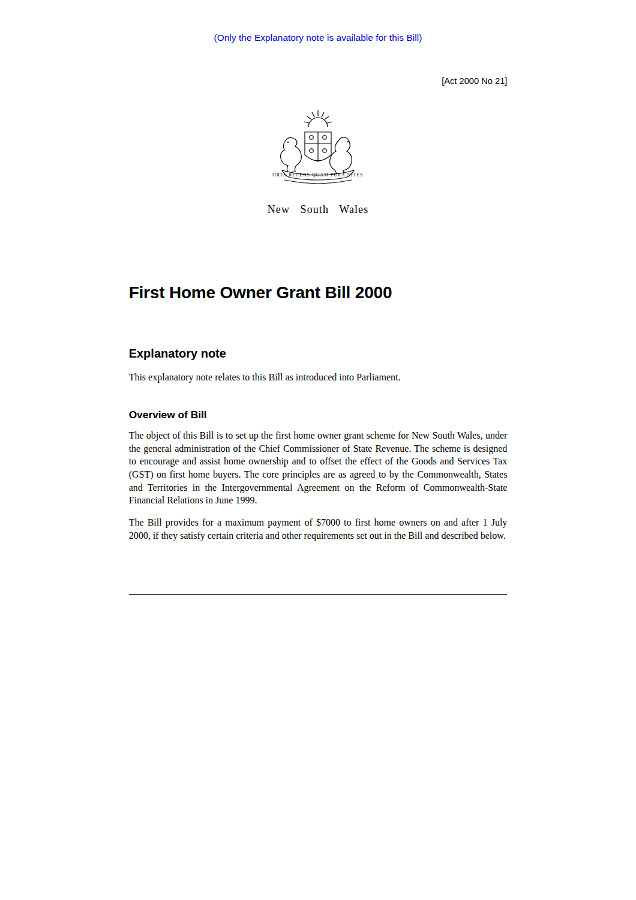(Only the Explanatory note is available for this Bill)
[Act 2000 No 21]
ORTA RECENS QUAM PURA NITES
New South Wales
First Home Owner Grant Bill 2000
Explanatory note
This explanatory note relates to this Bill as introduced into Parliament.
Overview of Bill
The object of this Bill is to set up the first home owner grant scheme for New South Wales, under the general administration of the Chief Commissioner of State Revenue. The scheme is designed to encourage and assist home ownership and to offset the effect of the Goods and Services Tax (GST) on first home buyers. The core principles are as agreed to by the Commonwealth, States and Territories in the Intergovernmental Agreement on the Reform of Commonwealth-State Financial Relations in June 1999.
The Bill provides for a maximum payment of $7000 to first home owners on and after 1 July 2000, if they satisfy certain criteria and other requirements set out in the Bill and described below.